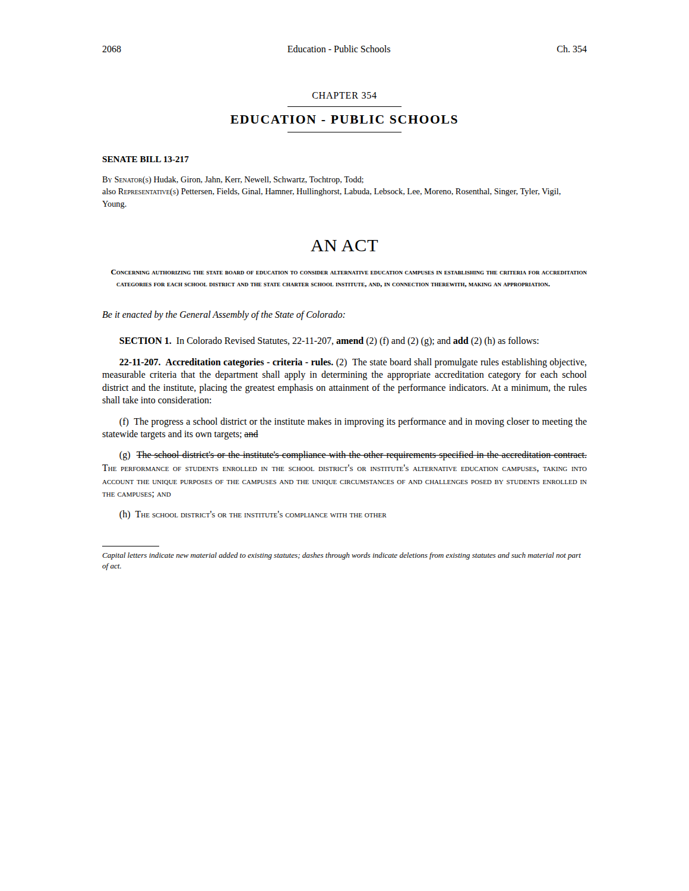2068 Education - Public Schools Ch. 354
CHAPTER 354
EDUCATION - PUBLIC SCHOOLS
SENATE BILL 13-217
By Senator(s) Hudak, Giron, Jahn, Kerr, Newell, Schwartz, Tochtrop, Todd;
also Representative(s) Pettersen, Fields, Ginal, Hamner, Hullinghorst, Labuda, Lebsock, Lee, Moreno, Rosenthal, Singer, Tyler, Vigil, Young.
AN ACT
Concerning authorizing the state board of education to consider alternative education campuses in establishing the criteria for accreditation categories for each school district and the state charter school institute, and, in connection therewith, making an appropriation.
Be it enacted by the General Assembly of the State of Colorado:
SECTION 1. In Colorado Revised Statutes, 22-11-207, amend (2) (f) and (2) (g); and add (2) (h) as follows:
22-11-207. Accreditation categories - criteria - rules. (2) The state board shall promulgate rules establishing objective, measurable criteria that the department shall apply in determining the appropriate accreditation category for each school district and the institute, placing the greatest emphasis on attainment of the performance indicators. At a minimum, the rules shall take into consideration:
(f) The progress a school district or the institute makes in improving its performance and in moving closer to meeting the statewide targets and its own targets; and
(g) The school district's or the institute's compliance with the other requirements specified in the accreditation contract. The performance of students enrolled in the school district's or institute's alternative education campuses, taking into account the unique purposes of the campuses and the unique circumstances of and challenges posed by students enrolled in the campuses; and
(h) The school district's or the institute's compliance with the other
Capital letters indicate new material added to existing statutes; dashes through words indicate deletions from existing statutes and such material not part of act.